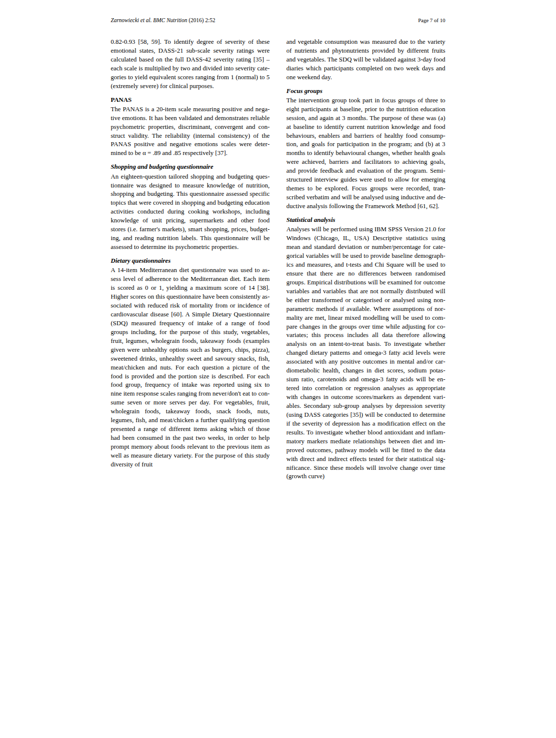Zarnowiecki et al. BMC Nutrition (2016) 2:52
Page 7 of 10
0.82-0.93 [58, 59]. To identify degree of severity of these emotional states, DASS-21 sub-scale severity ratings were calculated based on the full DASS-42 severity rating [35] – each scale is multiplied by two and divided into severity categories to yield equivalent scores ranging from 1 (normal) to 5 (extremely severe) for clinical purposes.
PANAS
The PANAS is a 20-item scale measuring positive and negative emotions. It has been validated and demonstrates reliable psychometric properties, discriminant, convergent and construct validity. The reliability (internal consistency) of the PANAS positive and negative emotions scales were determined to be α = .89 and .85 respectively [37].
Shopping and budgeting questionnaire
An eighteen-question tailored shopping and budgeting questionnaire was designed to measure knowledge of nutrition, shopping and budgeting. This questionnaire assessed specific topics that were covered in shopping and budgeting education activities conducted during cooking workshops, including knowledge of unit pricing, supermarkets and other food stores (i.e. farmer's markets), smart shopping, prices, budgeting, and reading nutrition labels. This questionnaire will be assessed to determine its psychometric properties.
Dietary questionnaires
A 14-item Mediterranean diet questionnaire was used to assess level of adherence to the Mediterranean diet. Each item is scored as 0 or 1, yielding a maximum score of 14 [38]. Higher scores on this questionnaire have been consistently associated with reduced risk of mortality from or incidence of cardiovascular disease [60]. A Simple Dietary Questionnaire (SDQ) measured frequency of intake of a range of food groups including, for the purpose of this study, vegetables, fruit, legumes, wholegrain foods, takeaway foods (examples given were unhealthy options such as burgers, chips, pizza), sweetened drinks, unhealthy sweet and savoury snacks, fish, meat/chicken and nuts. For each question a picture of the food is provided and the portion size is described. For each food group, frequency of intake was reported using six to nine item response scales ranging from never/don't eat to consume seven or more serves per day. For vegetables, fruit, wholegrain foods, takeaway foods, snack foods, nuts, legumes, fish, and meat/chicken a further qualifying question presented a range of different items asking which of those had been consumed in the past two weeks, in order to help prompt memory about foods relevant to the previous item as well as measure dietary variety. For the purpose of this study diversity of fruit
and vegetable consumption was measured due to the variety of nutrients and phytonutrients provided by different fruits and vegetables. The SDQ will be validated against 3-day food diaries which participants completed on two week days and one weekend day.
Focus groups
The intervention group took part in focus groups of three to eight participants at baseline, prior to the nutrition education session, and again at 3 months. The purpose of these was (a) at baseline to identify current nutrition knowledge and food behaviours, enablers and barriers of healthy food consumption, and goals for participation in the program; and (b) at 3 months to identify behavioural changes, whether health goals were achieved, barriers and facilitators to achieving goals, and provide feedback and evaluation of the program. Semi-structured interview guides were used to allow for emerging themes to be explored. Focus groups were recorded, transcribed verbatim and will be analysed using inductive and deductive analysis following the Framework Method [61, 62].
Statistical analysis
Analyses will be performed using IBM SPSS Version 21.0 for Windows (Chicago, IL, USA) Descriptive statistics using mean and standard deviation or number/percentage for categorical variables will be used to provide baseline demographics and measures, and t-tests and Chi Square will be used to ensure that there are no differences between randomised groups. Empirical distributions will be examined for outcome variables and variables that are not normally distributed will be either transformed or categorised or analysed using nonparametric methods if available. Where assumptions of normality are met, linear mixed modelling will be used to compare changes in the groups over time while adjusting for covariates; this process includes all data therefore allowing analysis on an intent-to-treat basis. To investigate whether changed dietary patterns and omega-3 fatty acid levels were associated with any positive outcomes in mental and/or cardiometabolic health, changes in diet scores, sodium potassium ratio, carotenoids and omega-3 fatty acids will be entered into correlation or regression analyses as appropriate with changes in outcome scores/markers as dependent variables. Secondary sub-group analyses by depression severity (using DASS categories [35]) will be conducted to determine if the severity of depression has a modification effect on the results. To investigate whether blood antioxidant and inflammatory markers mediate relationships between diet and improved outcomes, pathway models will be fitted to the data with direct and indirect effects tested for their statistical significance. Since these models will involve change over time (growth curve)